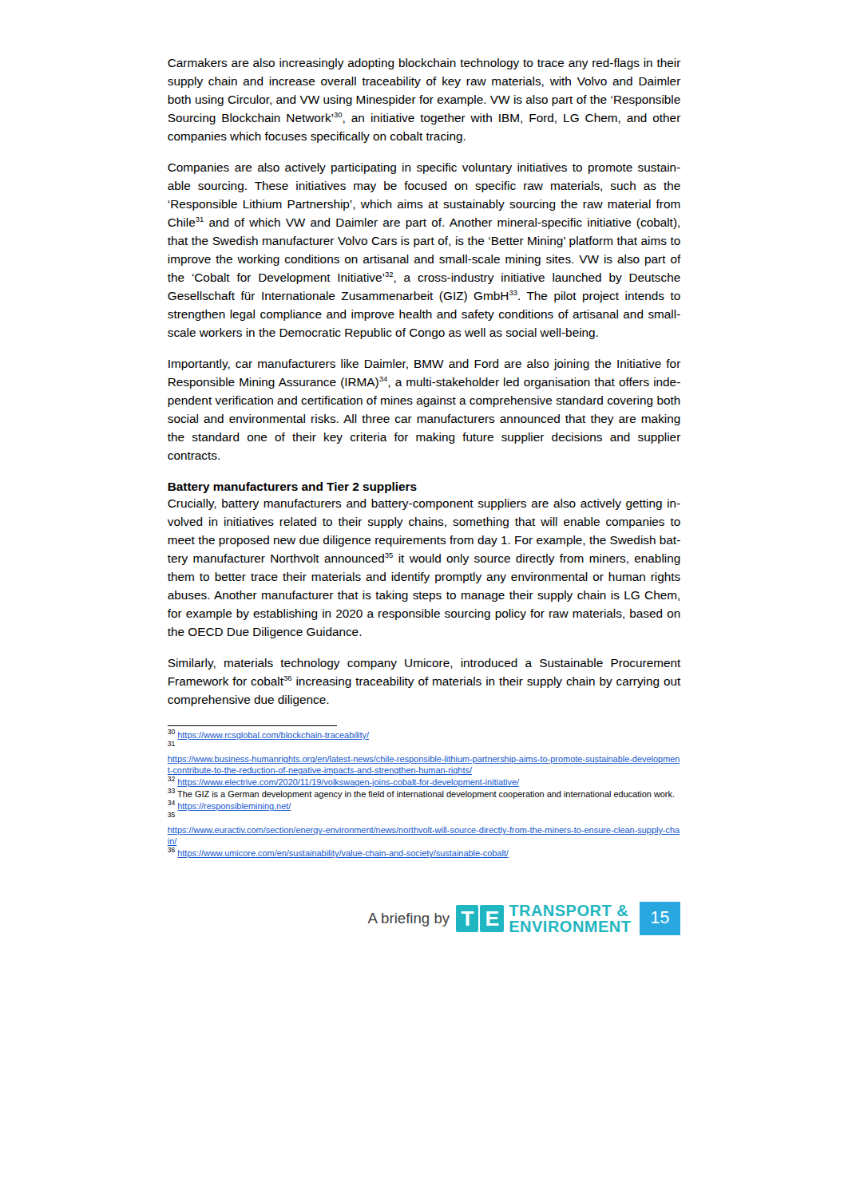Carmakers are also increasingly adopting blockchain technology to trace any red-flags in their supply chain and increase overall traceability of key raw materials, with Volvo and Daimler both using Circulor, and VW using Minespider for example. VW is also part of the ‘Responsible Sourcing Blockchain Network’30, an initiative together with IBM, Ford, LG Chem, and other companies which focuses specifically on cobalt tracing.
Companies are also actively participating in specific voluntary initiatives to promote sustainable sourcing. These initiatives may be focused on specific raw materials, such as the ‘Responsible Lithium Partnership’, which aims at sustainably sourcing the raw material from Chile31 and of which VW and Daimler are part of. Another mineral-specific initiative (cobalt), that the Swedish manufacturer Volvo Cars is part of, is the ‘Better Mining’ platform that aims to improve the working conditions on artisanal and small-scale mining sites. VW is also part of the ‘Cobalt for Development Initiative’32, a cross-industry initiative launched by Deutsche Gesellschaft für Internationale Zusammenarbeit (GIZ) GmbH33. The pilot project intends to strengthen legal compliance and improve health and safety conditions of artisanal and small-scale workers in the Democratic Republic of Congo as well as social well-being.
Importantly, car manufacturers like Daimler, BMW and Ford are also joining the Initiative for Responsible Mining Assurance (IRMA)34, a multi-stakeholder led organisation that offers independent verification and certification of mines against a comprehensive standard covering both social and environmental risks. All three car manufacturers announced that they are making the standard one of their key criteria for making future supplier decisions and supplier contracts.
Battery manufacturers and Tier 2 suppliers
Crucially, battery manufacturers and battery-component suppliers are also actively getting involved in initiatives related to their supply chains, something that will enable companies to meet the proposed new due diligence requirements from day 1. For example, the Swedish battery manufacturer Northvolt announced35 it would only source directly from miners, enabling them to better trace their materials and identify promptly any environmental or human rights abuses. Another manufacturer that is taking steps to manage their supply chain is LG Chem, for example by establishing in 2020 a responsible sourcing policy for raw materials, based on the OECD Due Diligence Guidance.
Similarly, materials technology company Umicore, introduced a Sustainable Procurement Framework for cobalt36 increasing traceability of materials in their supply chain by carrying out comprehensive due diligence.
30 https://www.rcsglobal.com/blockchain-traceability/
31
https://www.business-humanrights.org/en/latest-news/chile-responsible-lithium-partnership-aims-to-promote-sustainable-development-contribute-to-the-reduction-of-negative-impacts-and-strengthen-human-rights/
32 https://www.electrive.com/2020/11/19/volkswagen-joins-cobalt-for-development-initiative/
33 The GIZ is a German development agency in the field of international development cooperation and international education work.
34 https://responsiblemining.net/
35
https://www.euractiv.com/section/energy-environment/news/northvolt-will-source-directly-from-the-miners-to-ensure-clean-supply-chain/
36 https://www.umicore.com/en/sustainability/value-chain-and-society/sustainable-cobalt/
A briefing by
TE
TRANSPORT & ENVIRONMENT
15